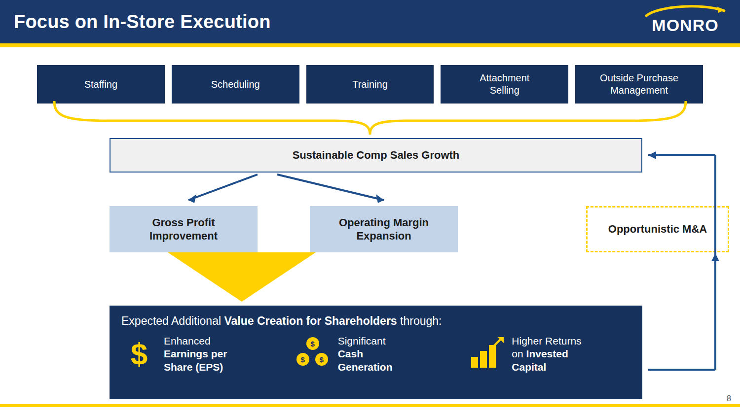Focus on In-Store Execution
MONRO
Staffing
Scheduling
Training
Attachment
Selling
Outside Purchase
Management
Sustainable Comp Sales Growth
Gross Profit
Improvement
Operating Margin
Expansion
Opportunistic M&A
Expected Additional Value Creation for Shareholders through:
$
Enhanced
Earnings per
Share (EPS)
$
$
$
Significant
Cash
Generation
Higher Returns
on Invested
Capital
8